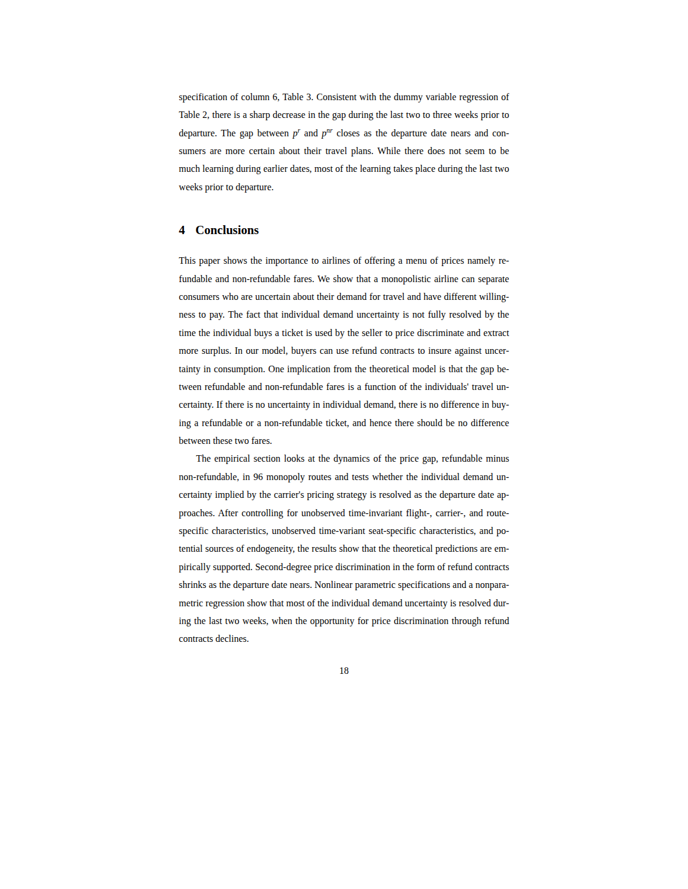specification of column 6, Table 3. Consistent with the dummy variable regression of Table 2, there is a sharp decrease in the gap during the last two to three weeks prior to departure. The gap between pr and pnr closes as the departure date nears and consumers are more certain about their travel plans. While there does not seem to be much learning during earlier dates, most of the learning takes place during the last two weeks prior to departure.
4 Conclusions
This paper shows the importance to airlines of offering a menu of prices namely refundable and non-refundable fares. We show that a monopolistic airline can separate consumers who are uncertain about their demand for travel and have different willingness to pay. The fact that individual demand uncertainty is not fully resolved by the time the individual buys a ticket is used by the seller to price discriminate and extract more surplus. In our model, buyers can use refund contracts to insure against uncertainty in consumption. One implication from the theoretical model is that the gap between refundable and non-refundable fares is a function of the individuals' travel uncertainty. If there is no uncertainty in individual demand, there is no difference in buying a refundable or a non-refundable ticket, and hence there should be no difference between these two fares.
The empirical section looks at the dynamics of the price gap, refundable minus non-refundable, in 96 monopoly routes and tests whether the individual demand uncertainty implied by the carrier's pricing strategy is resolved as the departure date approaches. After controlling for unobserved time-invariant flight-, carrier-, and route-specific characteristics, unobserved time-variant seat-specific characteristics, and potential sources of endogeneity, the results show that the theoretical predictions are empirically supported. Second-degree price discrimination in the form of refund contracts shrinks as the departure date nears. Nonlinear parametric specifications and a nonparametric regression show that most of the individual demand uncertainty is resolved during the last two weeks, when the opportunity for price discrimination through refund contracts declines.
18